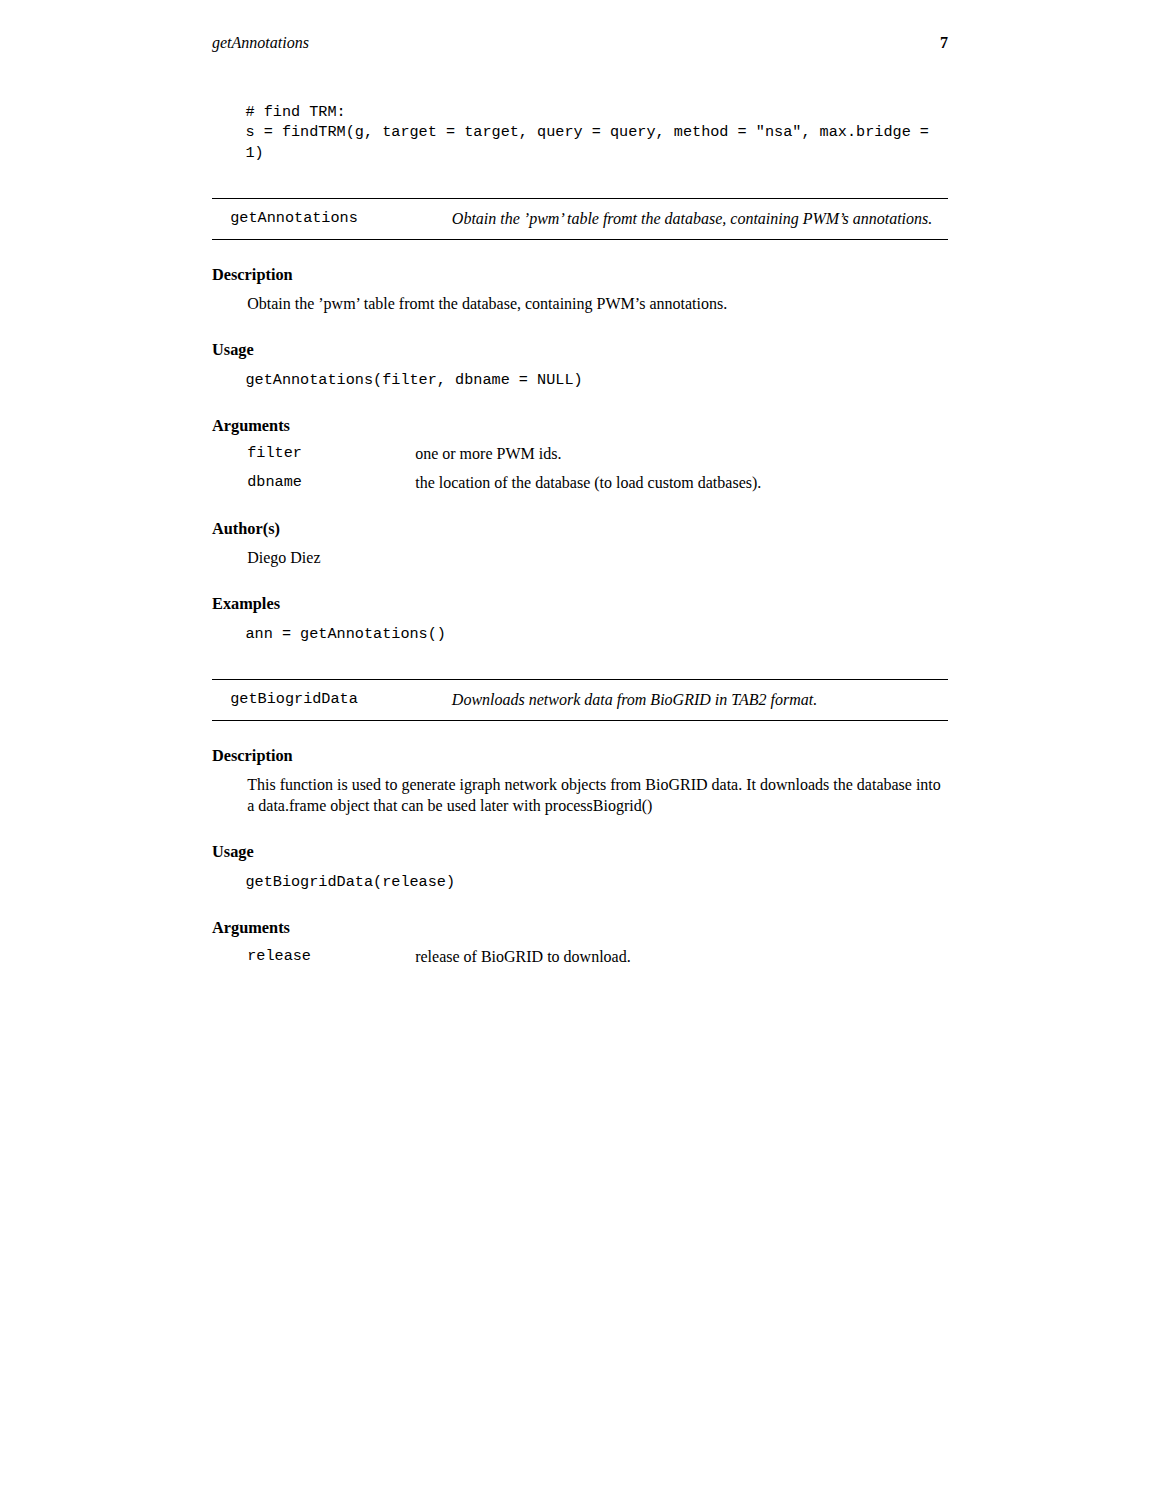getAnnotations 7
# find TRM:
s = findTRM(g, target = target, query = query, method = "nsa", max.bridge = 1)
getAnnotations
Obtain the ’pwm’ table fromt the database, containing PWM’s annotations.
Description
Obtain the ’pwm’ table fromt the database, containing PWM’s annotations.
Usage
getAnnotations(filter, dbname = NULL)
Arguments
filter
one or more PWM ids.
dbname
the location of the database (to load custom datbases).
Author(s)
Diego Diez
Examples
ann = getAnnotations()
getBiogridData
Downloads network data from BioGRID in TAB2 format.
Description
This function is used to generate igraph network objects from BioGRID data. It downloads the database into a data.frame object that can be used later with processBiogrid()
Usage
getBiogridData(release)
Arguments
release
release of BioGRID to download.